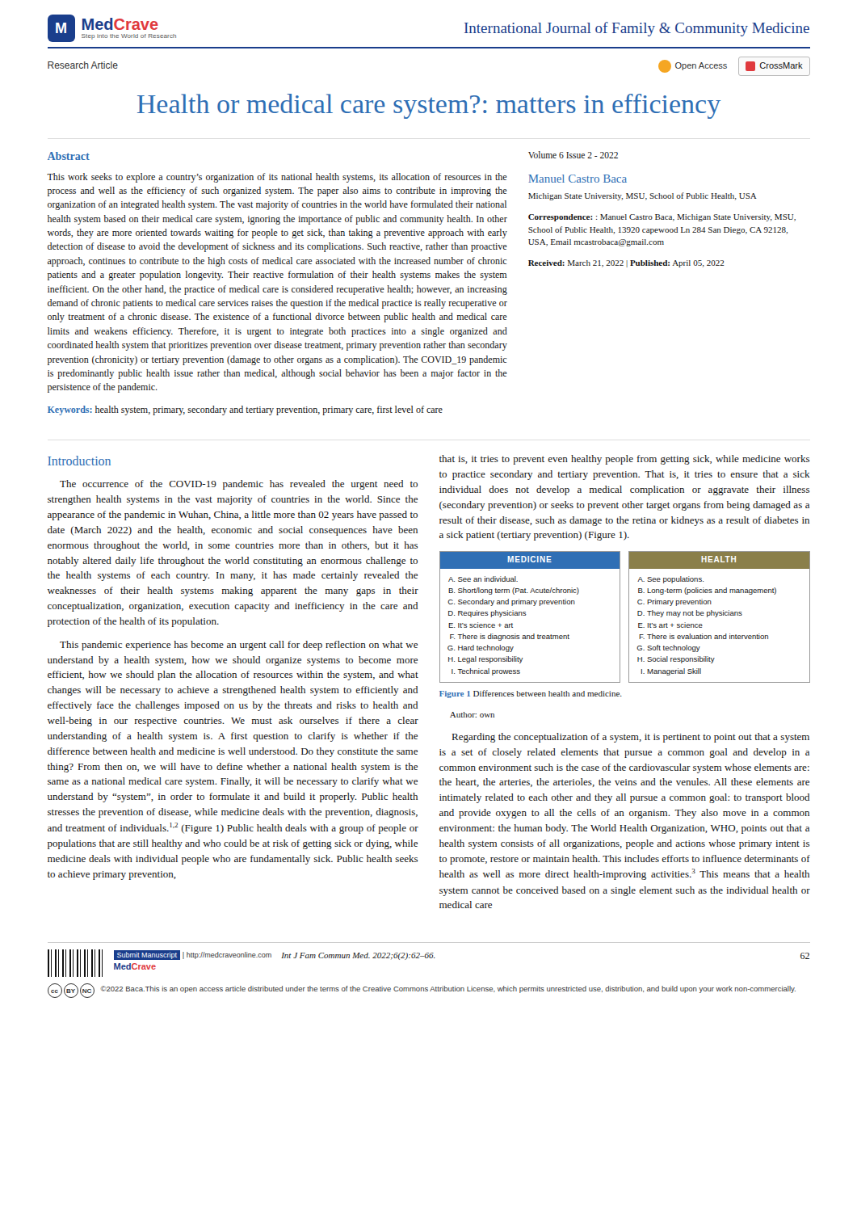M
MedCrave
Step into the World of Research
International Journal of Family & Community Medicine
Research Article
Open Access
CrossMark
Health or medical care system?: matters in efficiency
Abstract
This work seeks to explore a country’s organization of its national health systems, its allocation of resources in the process and well as the efficiency of such organized system. The paper also aims to contribute in improving the organization of an integrated health system. The vast majority of countries in the world have formulated their national health system based on their medical care system, ignoring the importance of public and community health. In other words, they are more oriented towards waiting for people to get sick, than taking a preventive approach with early detection of disease to avoid the development of sickness and its complications. Such reactive, rather than proactive approach, continues to contribute to the high costs of medical care associated with the increased number of chronic patients and a greater population longevity. Their reactive formulation of their health systems makes the system inefficient. On the other hand, the practice of medical care is considered recuperative health; however, an increasing demand of chronic patients to medical care services raises the question if the medical practice is really recuperative or only treatment of a chronic disease. The existence of a functional divorce between public health and medical care limits and weakens efficiency. Therefore, it is urgent to integrate both practices into a single organized and coordinated health system that prioritizes prevention over disease treatment, primary prevention rather than secondary prevention (chronicity) or tertiary prevention (damage to other organs as a complication). The COVID_19 pandemic is predominantly public health issue rather than medical, although social behavior has been a major factor in the persistence of the pandemic.
Keywords: health system, primary, secondary and tertiary prevention, primary care, first level of care
Volume 6 Issue 2 - 2022
Manuel Castro Baca
Michigan State University, MSU, School of Public Health, USA
Correspondence: : Manuel Castro Baca, Michigan State University, MSU, School of Public Health, 13920 capewood Ln 284 San Diego, CA 92128, USA, Email mcastrobaca@gmail.com
Received: March 21, 2022 | Published: April 05, 2022
Introduction
The occurrence of the COVID-19 pandemic has revealed the urgent need to strengthen health systems in the vast majority of countries in the world. Since the appearance of the pandemic in Wuhan, China, a little more than 02 years have passed to date (March 2022) and the health, economic and social consequences have been enormous throughout the world, in some countries more than in others, but it has notably altered daily life throughout the world constituting an enormous challenge to the health systems of each country. In many, it has made certainly revealed the weaknesses of their health systems making apparent the many gaps in their conceptualization, organization, execution capacity and inefficiency in the care and protection of the health of its population.
This pandemic experience has become an urgent call for deep reflection on what we understand by a health system, how we should organize systems to become more efficient, how we should plan the allocation of resources within the system, and what changes will be necessary to achieve a strengthened health system to efficiently and effectively face the challenges imposed on us by the threats and risks to health and well-being in our respective countries. We must ask ourselves if there a clear understanding of a health system is. A first question to clarify is whether if the difference between health and medicine is well understood. Do they constitute the same thing? From then on, we will have to define whether a national health system is the same as a national medical care system. Finally, it will be necessary to clarify what we understand by “system”, in order to formulate it and build it properly. Public health stresses the prevention of disease, while medicine deals with the prevention, diagnosis, and treatment of individuals.1,2 (Figure 1) Public health deals with a group of people or populations that are still healthy and who could be at risk of getting sick or dying, while medicine deals with individual people who are fundamentally sick. Public health seeks to achieve primary prevention,
that is, it tries to prevent even healthy people from getting sick, while medicine works to practice secondary and tertiary prevention. That is, it tries to ensure that a sick individual does not develop a medical complication or aggravate their illness (secondary prevention) or seeks to prevent other target organs from being damaged as a result of their disease, such as damage to the retina or kidneys as a result of diabetes in a sick patient (tertiary prevention) (Figure 1).
MEDICINE
See an individual.
Short/long term (Pat. Acute/chronic)
Secondary and primary prevention
Requires physicians
It’s science + art
There is diagnosis and treatment
Hard technology
Legal responsibility
Technical prowess
HEALTH
See populations.
Long-term (policies and management)
Primary prevention
They may not be physicians
It’s art + science
There is evaluation and intervention
Soft technology
Social responsibility
Managerial Skill
Figure 1 Differences between health and medicine.
Author: own
Regarding the conceptualization of a system, it is pertinent to point out that a system is a set of closely related elements that pursue a common goal and develop in a common environment such is the case of the cardiovascular system whose elements are: the heart, the arteries, the arterioles, the veins and the venules. All these elements are intimately related to each other and they all pursue a common goal: to transport blood and provide oxygen to all the cells of an organism. They also move in a common environment: the human body. The World Health Organization, WHO, points out that a health system consists of all organizations, people and actions whose primary intent is to promote, restore or maintain health. This includes efforts to influence determinants of health as well as more direct health-improving activities.3 This means that a health system cannot be conceived based on a single element such as the individual health or medical care
Submit Manuscript | http://medcraveonline.com
MedCrave
Int J Fam Commun Med. 2022;6(2):62–66.
62
cc BY NC
©2022 Baca.This is an open access article distributed under the terms of the Creative Commons Attribution License, which permits unrestricted use, distribution, and build upon your work non-commercially.